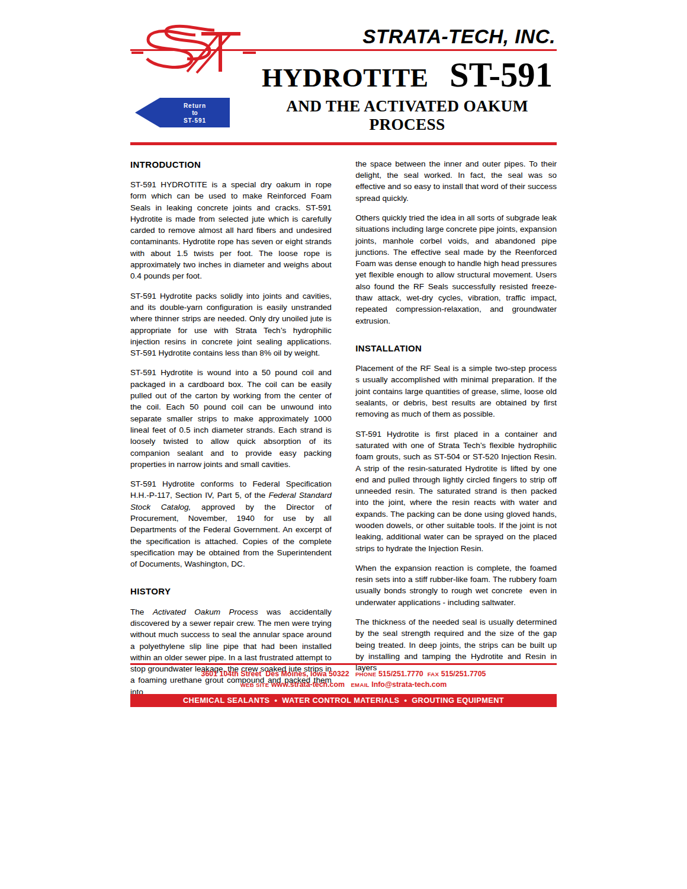STRATA-TECH, INC.
HYDROTITE ST-591
AND THE ACTIVATED OAKUM PROCESS
Return to ST-591
INTRODUCTION
ST-591 HYDROTITE is a special dry oakum in rope form which can be used to make Reinforced Foam Seals in leaking concrete joints and cracks. ST-591 Hydrotite is made from selected jute which is carefully carded to remove almost all hard fibers and undesired contaminants. Hydrotite rope has seven or eight strands with about 1.5 twists per foot. The loose rope is approximately two inches in diameter and weighs about 0.4 pounds per foot.
ST-591 Hydrotite packs solidly into joints and cavities, and its double-yarn configuration is easily unstranded where thinner strips are needed. Only dry unoiled jute is appropriate for use with Strata Tech’s hydrophilic injection resins in concrete joint sealing applications. ST-591 Hydrotite contains less than 8% oil by weight.
ST-591 Hydrotite is wound into a 50 pound coil and packaged in a cardboard box. The coil can be easily pulled out of the carton by working from the center of the coil. Each 50 pound coil can be unwound into separate smaller strips to make approximately 1000 lineal feet of 0.5 inch diameter strands. Each strand is loosely twisted to allow quick absorption of its companion sealant and to provide easy packing properties in narrow joints and small cavities.
ST-591 Hydrotite conforms to Federal Specification H.H.-P-117, Section IV, Part 5, of the Federal Standard Stock Catalog, approved by the Director of Procurement, November, 1940 for use by all Departments of the Federal Government. An excerpt of the specification is attached. Copies of the complete specification may be obtained from the Superintendent of Documents, Washington, DC.
HISTORY
The Activated Oakum Process was accidentally discovered by a sewer repair crew. The men were trying without much success to seal the annular space around a polyethylene slip line pipe that had been installed within an older sewer pipe. In a last frustrated attempt to stop groundwater leakage, the crew soaked jute strips in a foaming urethane grout compound and packed them into
the space between the inner and outer pipes. To their delight, the seal worked. In fact, the seal was so effective and so easy to install that word of their success spread quickly.
Others quickly tried the idea in all sorts of subgrade leak situations including large concrete pipe joints, expansion joints, manhole corbel voids, and abandoned pipe junctions. The effective seal made by the Reenforced Foam was dense enough to handle high head pressures yet flexible enough to allow structural movement. Users also found the RF Seals successfully resisted freeze-thaw attack, wet-dry cycles, vibration, traffic impact, repeated compression-relaxation, and groundwater extrusion.
INSTALLATION
Placement of the RF Seal is a simple two-step process s usually accomplished with minimal preparation. If the joint contains large quantities of grease, slime, loose old sealants, or debris, best results are obtained by first removing as much of them as possible.
ST-591 Hydrotite is first placed in a container and saturated with one of Strata Tech’s flexible hydrophilic foam grouts, such as ST-504 or ST-520 Injection Resin. A strip of the resin-saturated Hydrotite is lifted by one end and pulled through lightly circled fingers to strip off unneeded resin. The saturated strand is then packed into the joint, where the resin reacts with water and expands. The packing can be done using gloved hands, wooden dowels, or other suitable tools. If the joint is not leaking, additional water can be sprayed on the placed strips to hydrate the Injection Resin.
When the expansion reaction is complete, the foamed resin sets into a stiff rubber-like foam. The rubbery foam usually bonds strongly to rough wet concrete even in underwater applications - including saltwater.
The thickness of the needed seal is usually determined by the seal strength required and the size of the gap being treated. In deep joints, the strips can be built up by installing and tamping the Hydrotite and Resin in layers
3601 104th Street Des Moines, Iowa 50322 PHONE 515/251.7770 FAX 515/251.7705
WEB SITE www.strata-tech.com EMAIL Info@strata-tech.com
CHEMICAL SEALANTS • WATER CONTROL MATERIALS • GROUTING EQUIPMENT